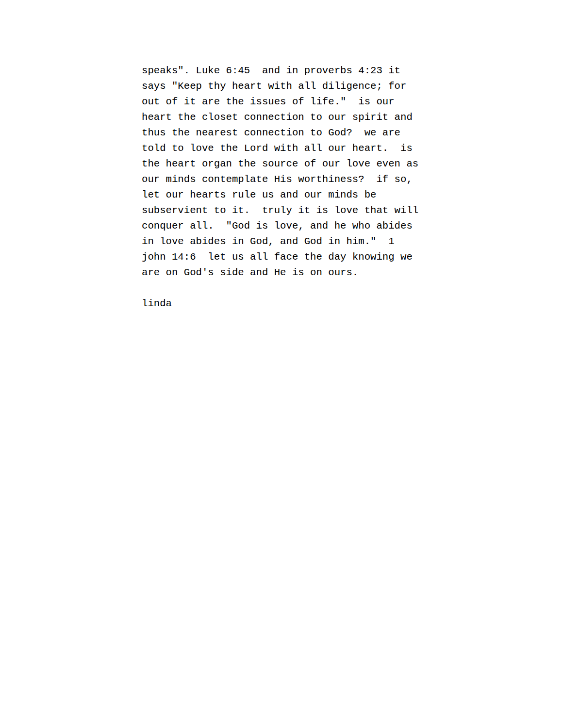speaks". Luke 6:45 and in proverbs 4:23 it says "Keep thy heart with all diligence; for out of it are the issues of life." is our heart the closet connection to our spirit and thus the nearest connection to God? we are told to love the Lord with all our heart. is the heart organ the source of our love even as our minds contemplate His worthiness? if so, let our hearts rule us and our minds be subservient to it. truly it is love that will conquer all. "God is love, and he who abides in love abides in God, and God in him." 1 john 14:6 let us all face the day knowing we are on God's side and He is on ours.
linda